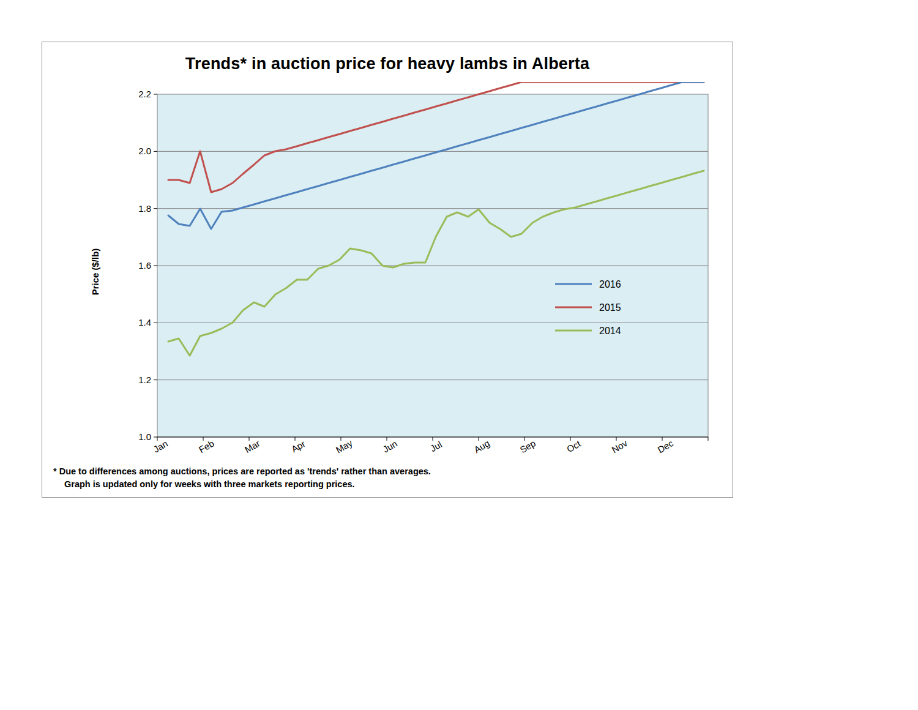Trends* in auction price for heavy lambs in Alberta
Price ($/lb)
2.2 2.0 1.8 1.6 1.4 1.2 1.0 Jan Feb Mar Apr May Jun Jul Aug Sep Oct Nov Dec 2016 2015 2014
* Due to differences among auctions, prices are reported as 'trends' rather than averages. Graph is updated only for weeks with three markets reporting prices.